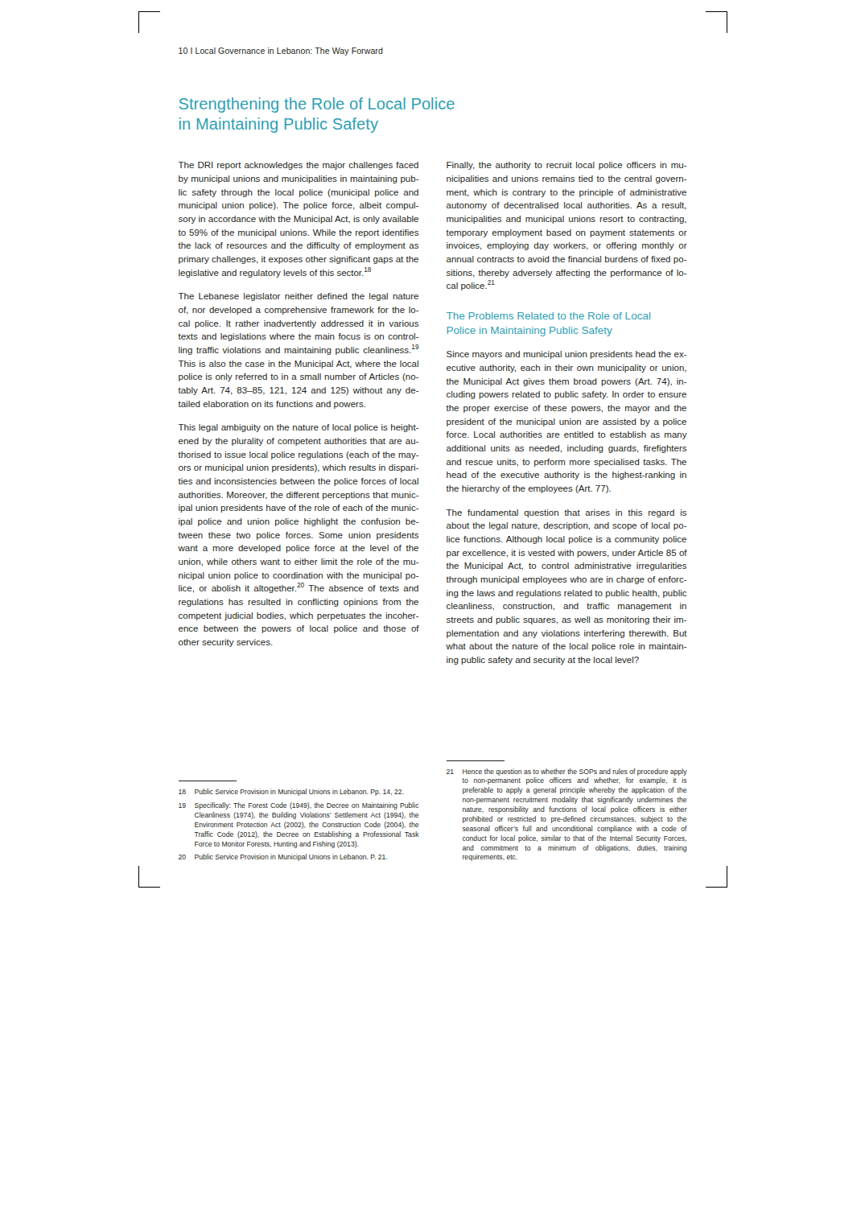10 I Local Governance in Lebanon: The Way Forward
Strengthening the Role of Local Police
in Maintaining Public Safety
The DRI report acknowledges the major challenges faced by municipal unions and municipalities in maintaining public safety through the local police (municipal police and municipal union police). The police force, albeit compulsory in accordance with the Municipal Act, is only available to 59% of the municipal unions. While the report identifies the lack of resources and the difficulty of employment as primary challenges, it exposes other significant gaps at the legislative and regulatory levels of this sector.18
The Lebanese legislator neither defined the legal nature of, nor developed a comprehensive framework for the local police. It rather inadvertently addressed it in various texts and legislations where the main focus is on controlling traffic violations and maintaining public cleanliness.19 This is also the case in the Municipal Act, where the local police is only referred to in a small number of Articles (notably Art. 74, 83–85, 121, 124 and 125) without any detailed elaboration on its functions and powers.
This legal ambiguity on the nature of local police is heightened by the plurality of competent authorities that are authorised to issue local police regulations (each of the mayors or municipal union presidents), which results in disparities and inconsistencies between the police forces of local authorities. Moreover, the different perceptions that municipal union presidents have of the role of each of the municipal police and union police highlight the confusion between these two police forces. Some union presidents want a more developed police force at the level of the union, while others want to either limit the role of the municipal union police to coordination with the municipal police, or abolish it altogether.20 The absence of texts and regulations has resulted in conflicting opinions from the competent judicial bodies, which perpetuates the incoherence between the powers of local police and those of other security services.
18
Public Service Provision in Municipal Unions in Lebanon. Pp. 14, 22.
19
Specifically: The Forest Code (1949), the Decree on Maintaining Public Cleanliness (1974), the Building Violations’ Settlement Act (1994), the Environment Protection Act (2002), the Construction Code (2004), the Traffic Code (2012), the Decree on Establishing a Professional Task Force to Monitor Forests, Hunting and Fishing (2013).
20
Public Service Provision in Municipal Unions in Lebanon. P. 21.
Finally, the authority to recruit local police officers in municipalities and unions remains tied to the central government, which is contrary to the principle of administrative autonomy of decentralised local authorities. As a result, municipalities and municipal unions resort to contracting, temporary employment based on payment statements or invoices, employing day workers, or offering monthly or annual contracts to avoid the financial burdens of fixed positions, thereby adversely affecting the performance of local police.21
The Problems Related to the Role of Local
Police in Maintaining Public Safety
Since mayors and municipal union presidents head the executive authority, each in their own municipality or union, the Municipal Act gives them broad powers (Art. 74), including powers related to public safety. In order to ensure the proper exercise of these powers, the mayor and the president of the municipal union are assisted by a police force. Local authorities are entitled to establish as many additional units as needed, including guards, firefighters and rescue units, to perform more specialised tasks. The head of the executive authority is the highest-ranking in the hierarchy of the employees (Art. 77).
The fundamental question that arises in this regard is about the legal nature, description, and scope of local police functions. Although local police is a community police par excellence, it is vested with powers, under Article 85 of the Municipal Act, to control administrative irregularities through municipal employees who are in charge of enforcing the laws and regulations related to public health, public cleanliness, construction, and traffic management in streets and public squares, as well as monitoring their implementation and any violations interfering therewith. But what about the nature of the local police role in maintaining public safety and security at the local level?
21
Hence the question as to whether the SOPs and rules of procedure apply to non-permanent police officers and whether, for example, it is preferable to apply a general principle whereby the application of the non-permanent recruitment modality that significantly undermines the nature, responsibility and functions of local police officers is either prohibited or restricted to pre-defined circumstances, subject to the seasonal officer’s full and unconditional compliance with a code of conduct for local police, similar to that of the Internal Security Forces, and commitment to a minimum of obligations, duties, training requirements, etc.